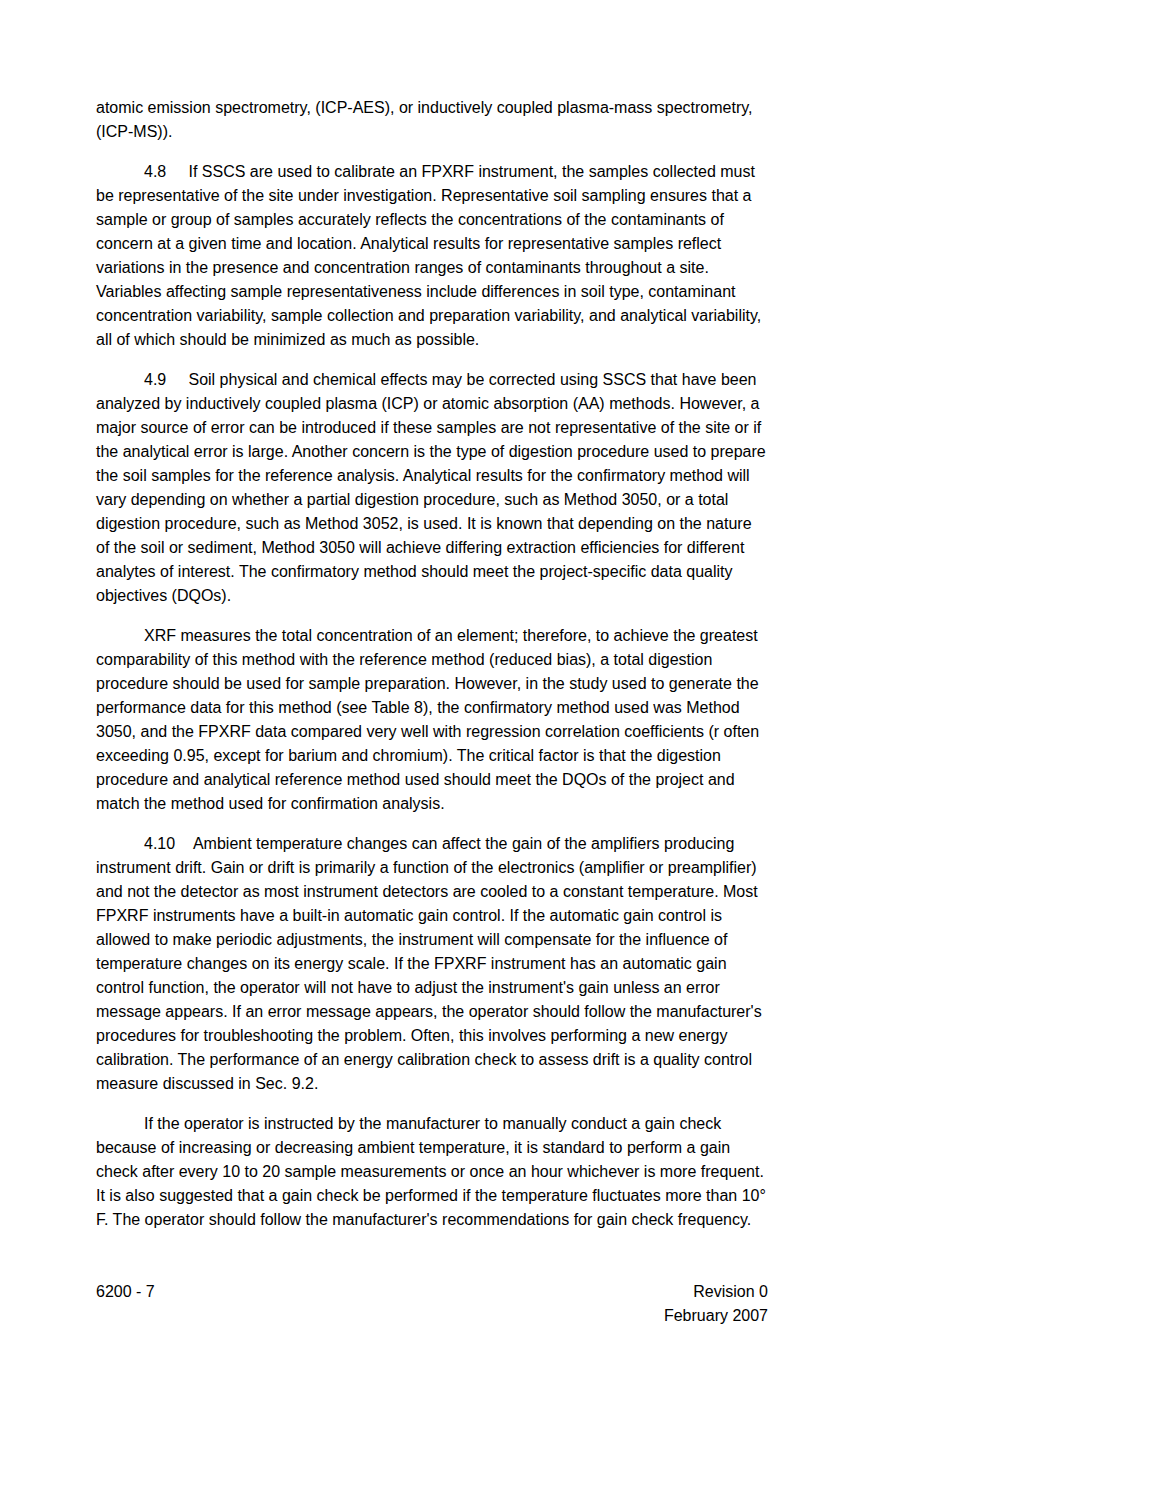atomic emission spectrometry, (ICP-AES), or inductively coupled plasma-mass spectrometry, (ICP-MS)).
4.8 If SSCS are used to calibrate an FPXRF instrument, the samples collected must be representative of the site under investigation. Representative soil sampling ensures that a sample or group of samples accurately reflects the concentrations of the contaminants of concern at a given time and location. Analytical results for representative samples reflect variations in the presence and concentration ranges of contaminants throughout a site. Variables affecting sample representativeness include differences in soil type, contaminant concentration variability, sample collection and preparation variability, and analytical variability, all of which should be minimized as much as possible.
4.9 Soil physical and chemical effects may be corrected using SSCS that have been analyzed by inductively coupled plasma (ICP) or atomic absorption (AA) methods. However, a major source of error can be introduced if these samples are not representative of the site or if the analytical error is large. Another concern is the type of digestion procedure used to prepare the soil samples for the reference analysis. Analytical results for the confirmatory method will vary depending on whether a partial digestion procedure, such as Method 3050, or a total digestion procedure, such as Method 3052, is used. It is known that depending on the nature of the soil or sediment, Method 3050 will achieve differing extraction efficiencies for different analytes of interest. The confirmatory method should meet the project-specific data quality objectives (DQOs).
XRF measures the total concentration of an element; therefore, to achieve the greatest comparability of this method with the reference method (reduced bias), a total digestion procedure should be used for sample preparation. However, in the study used to generate the performance data for this method (see Table 8), the confirmatory method used was Method 3050, and the FPXRF data compared very well with regression correlation coefficients (r often exceeding 0.95, except for barium and chromium). The critical factor is that the digestion procedure and analytical reference method used should meet the DQOs of the project and match the method used for confirmation analysis.
4.10 Ambient temperature changes can affect the gain of the amplifiers producing instrument drift. Gain or drift is primarily a function of the electronics (amplifier or preamplifier) and not the detector as most instrument detectors are cooled to a constant temperature. Most FPXRF instruments have a built-in automatic gain control. If the automatic gain control is allowed to make periodic adjustments, the instrument will compensate for the influence of temperature changes on its energy scale. If the FPXRF instrument has an automatic gain control function, the operator will not have to adjust the instrument's gain unless an error message appears. If an error message appears, the operator should follow the manufacturer's procedures for troubleshooting the problem. Often, this involves performing a new energy calibration. The performance of an energy calibration check to assess drift is a quality control measure discussed in Sec. 9.2.
If the operator is instructed by the manufacturer to manually conduct a gain check because of increasing or decreasing ambient temperature, it is standard to perform a gain check after every 10 to 20 sample measurements or once an hour whichever is more frequent. It is also suggested that a gain check be performed if the temperature fluctuates more than 10° F. The operator should follow the manufacturer's recommendations for gain check frequency.
6200 - 7
Revision 0
February 2007